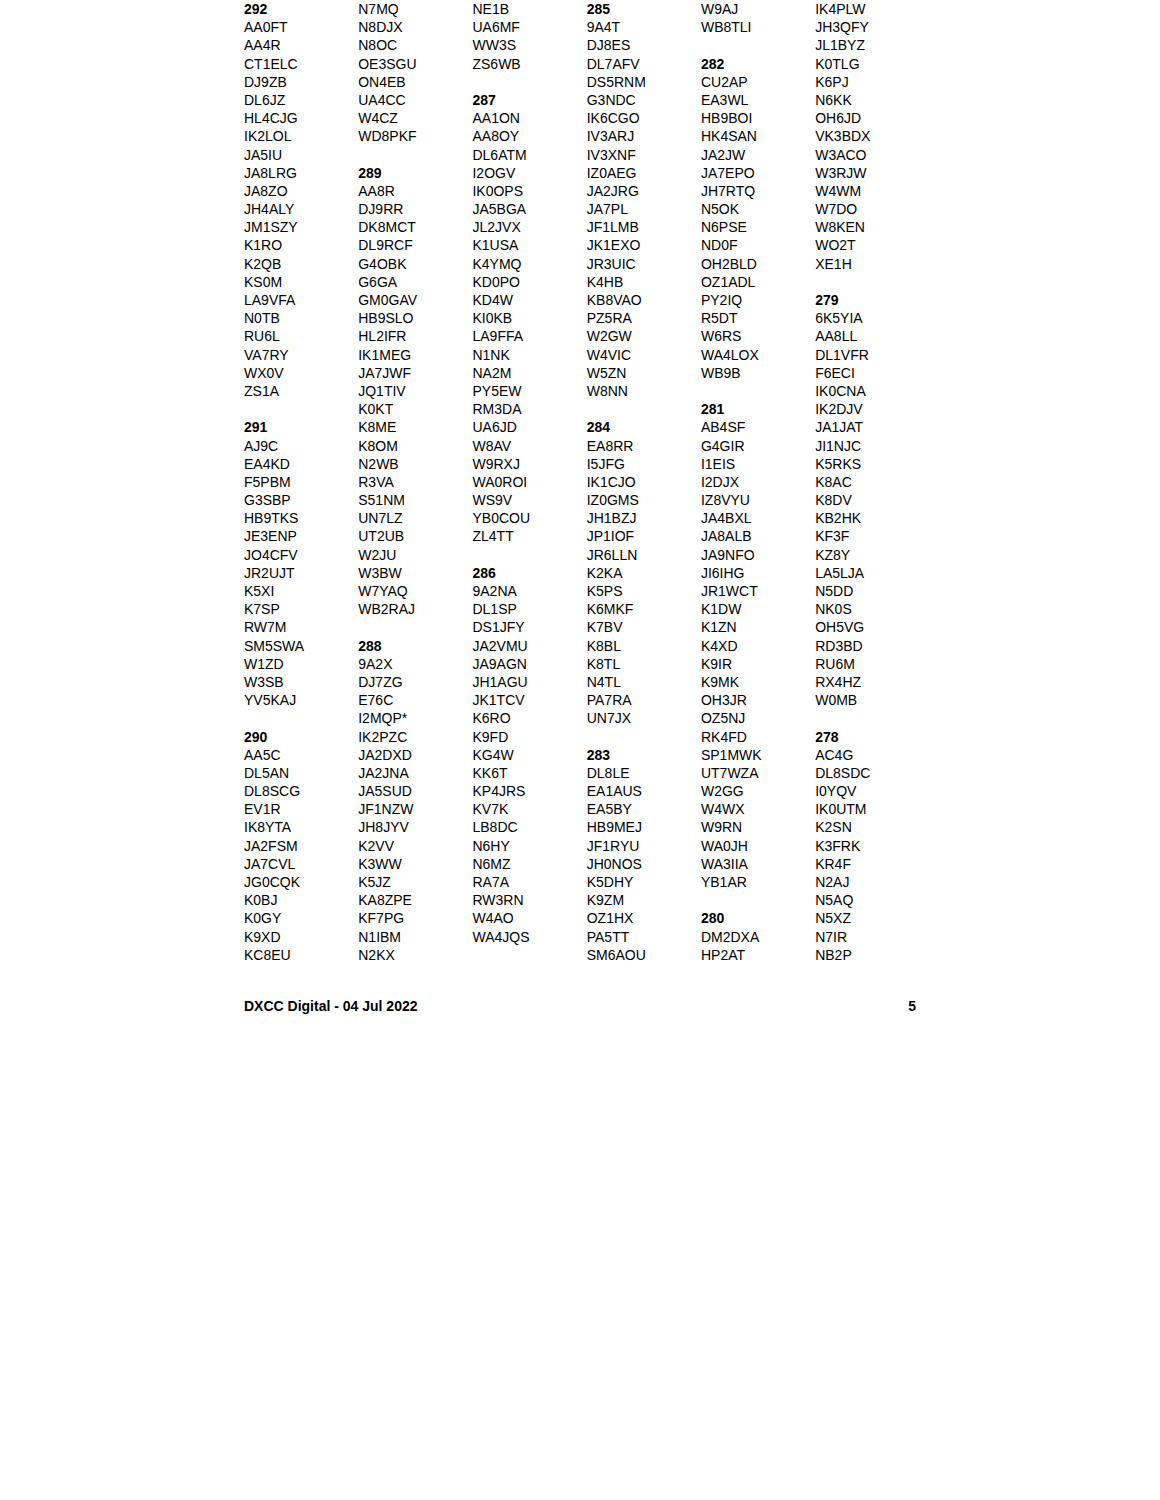292
AA0FT
AA4R
CT1ELC
DJ9ZB
DL6JZ
HL4CJG
IK2LOL
JA5IU
JA8LRG
JA8ZO
JH4ALY
JM1SZY
K1RO
K2QB
KS0M
LA9VFA
N0TB
RU6L
VA7RY
WX0V
ZS1A
291
AJ9C
EA4KD
F5PBM
G3SBP
HB9TKS
JE3ENP
JO4CFV
JR2UJT
K5XI
K7SP
RW7M
SM5SWA
W1ZD
W3SB
YV5KAJ
290
AA5C
DL5AN
DL8SCG
EV1R
IK8YTA
JA2FSM
JA7CVL
JG0CQK
K0BJ
K0GY
K9XD
KC8EU
N7MQ
N8DJX
N8OC
OE3SGU
ON4EB
UA4CC
W4CZ
WD8PKF
289
AA8R
DJ9RR
DK8MCT
DL9RCF
G4OBK
G6GA
GM0GAV
HB9SLO
HL2IFR
IK1MEG
JA7JWF
JQ1TIV
K0KT
K8ME
K8OM
N2WB
R3VA
S51NM
UN7LZ
UT2UB
W2JU
W3BW
W7YAQ
WB2RAJ
288
9A2X
DJ7ZG
E76C
I2MQP*
IK2PZC
JA2DXD
JA2JNA
JA5SUD
JF1NZW
JH8JYV
K2VV
K3WW
K5JZ
KA8ZPE
KF7PG
N1IBM
N2KX
NE1B
UA6MF
WW3S
ZS6WB
287
AA1ON
AA8OY
DL6ATM
I2OGV
IK0OPS
JA5BGA
JL2JVX
K1USA
K4YMQ
KD0PO
KD4W
KI0KB
LA9FFA
N1NK
NA2M
PY5EW
RM3DA
UA6JD
W8AV
W9RXJ
WA0ROI
WS9V
YB0COU
ZL4TT
286
9A2NA
DL1SP
DS1JFY
JA2VMU
JA9AGN
JH1AGU
JK1TCV
K6RO
K9FD
KG4W
KK6T
KP4JRS
KV7K
LB8DC
N6HY
N6MZ
RA7A
RW3RN
W4AO
WA4JQS
285
9A4T
DJ8ES
DL7AFV
DS5RNM
G3NDC
IK6CGO
IV3ARJ
IV3XNF
IZ0AEG
JA2JRG
JA7PL
JF1LMB
JK1EXO
JR3UIC
K4HB
KB8VAO
PZ5RA
W2GW
W4VIC
W5ZN
W8NN
284
EA8RR
I5JFG
IK1CJO
IZ0GMS
JH1BZJ
JP1IOF
JR6LLN
K2KA
K5PS
K6MKF
K7BV
K8BL
K8TL
N4TL
PA7RA
UN7JX
283
DL8LE
EA1AUS
EA5BY
HB9MEJ
JF1RYU
JH0NOS
K5DHY
K9ZM
OZ1HX
PA5TT
SM6AOU
W9AJ
WB8TLI
282
CU2AP
EA3WL
HB9BOI
HK4SAN
JA2JW
JA7EPO
JH7RTQ
N5OK
N6PSE
ND0F
OH2BLD
OZ1ADL
PY2IQ
R5DT
W6RS
WA4LOX
WB9B
281
AB4SF
G4GIR
I1EIS
I2DJX
IZ8VYU
JA4BXL
JA8ALB
JA9NFO
JI6IHG
JR1WCT
K1DW
K1ZN
K4XD
K9IR
K9MK
OH3JR
OZ5NJ
RK4FD
SP1MWK
UT7WZA
W2GG
W4WX
W9RN
WA0JH
WA3IIA
YB1AR
280
DM2DXA
HP2AT
IK4PLW
JH3QFY
JL1BYZ
K0TLG
K6PJ
N6KK
OH6JD
VK3BDX
W3ACO
W3RJW
W4WM
W7DO
W8KEN
WO2T
XE1H
279
6K5YIA
AA8LL
DL1VFR
F6ECI
IK0CNA
IK2DJV
JA1JAT
JI1NJC
K5RKS
K8AC
K8DV
KB2HK
KF3F
KZ8Y
LA5LJA
N5DD
NK0S
OH5VG
RD3BD
RU6M
RX4HZ
W0MB
278
AC4G
DL8SDC
I0YQV
IK0UTM
K2SN
K3FRK
KR4F
N2AJ
N5AQ
N5XZ
N7IR
NB2P
DXCC Digital - 04 Jul 2022 5